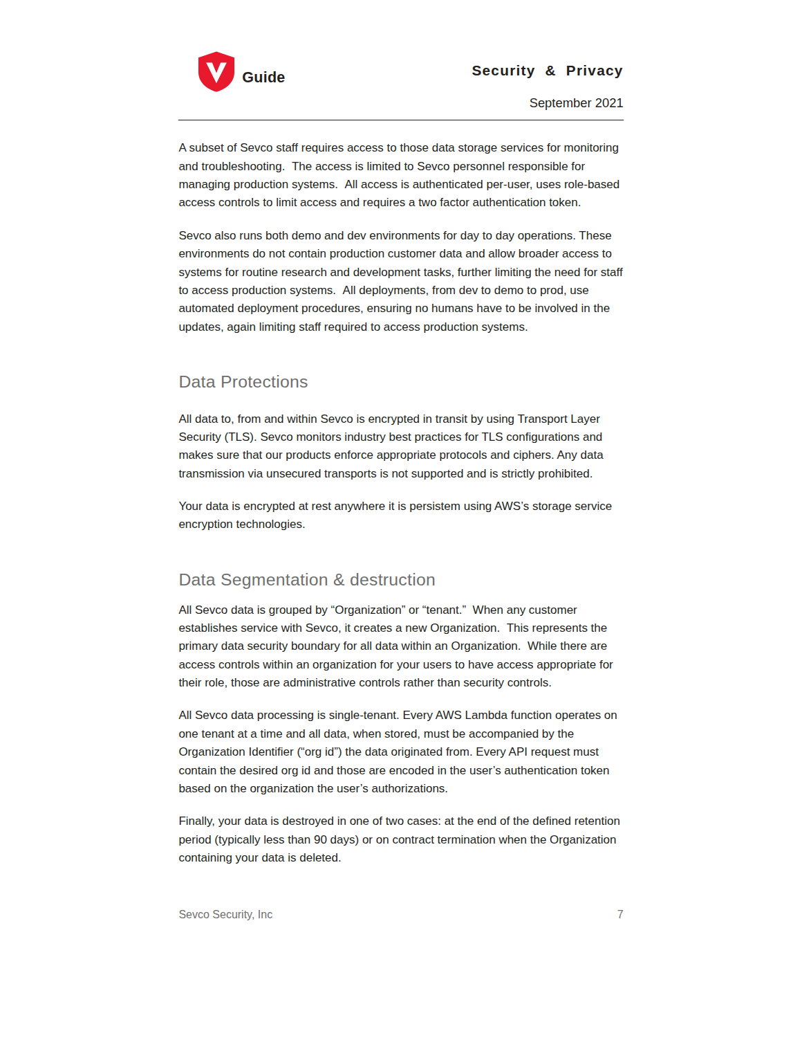Guide
Security & Privacy
September 2021
A subset of Sevco staff requires access to those data storage services for monitoring and troubleshooting. The access is limited to Sevco personnel responsible for managing production systems. All access is authenticated per-user, uses role-based access controls to limit access and requires a two factor authentication token.
Sevco also runs both demo and dev environments for day to day operations. These environments do not contain production customer data and allow broader access to systems for routine research and development tasks, further limiting the need for staff to access production systems. All deployments, from dev to demo to prod, use automated deployment procedures, ensuring no humans have to be involved in the updates, again limiting staff required to access production systems.
Data Protections
All data to, from and within Sevco is encrypted in transit by using Transport Layer Security (TLS). Sevco monitors industry best practices for TLS configurations and makes sure that our products enforce appropriate protocols and ciphers. Any data transmission via unsecured transports is not supported and is strictly prohibited.
Your data is encrypted at rest anywhere it is persistem using AWS’s storage service encryption technologies.
Data Segmentation & destruction
All Sevco data is grouped by “Organization” or “tenant.” When any customer establishes service with Sevco, it creates a new Organization. This represents the primary data security boundary for all data within an Organization. While there are access controls within an organization for your users to have access appropriate for their role, those are administrative controls rather than security controls.
All Sevco data processing is single-tenant. Every AWS Lambda function operates on one tenant at a time and all data, when stored, must be accompanied by the Organization Identifier (“org id”) the data originated from. Every API request must contain the desired org id and those are encoded in the user’s authentication token based on the organization the user’s authorizations.
Finally, your data is destroyed in one of two cases: at the end of the defined retention period (typically less than 90 days) or on contract termination when the Organization containing your data is deleted.
Sevco Security, Inc 7